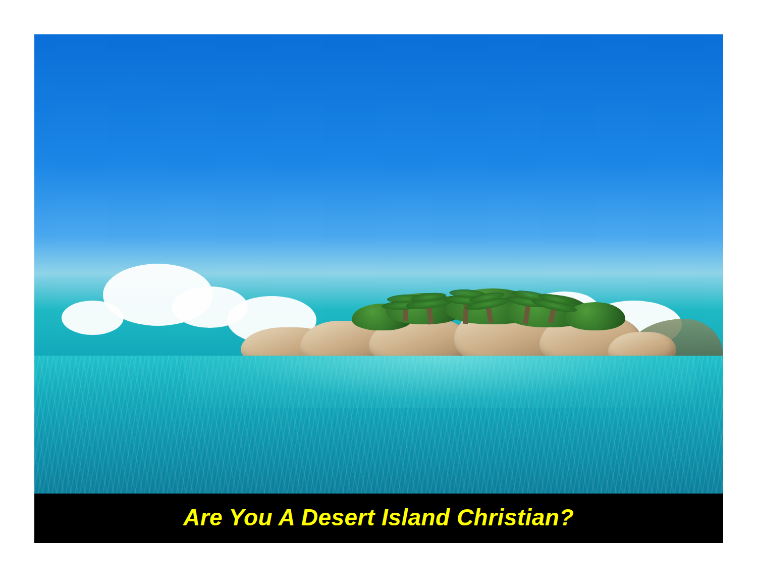Are You A Desert Island Christian?